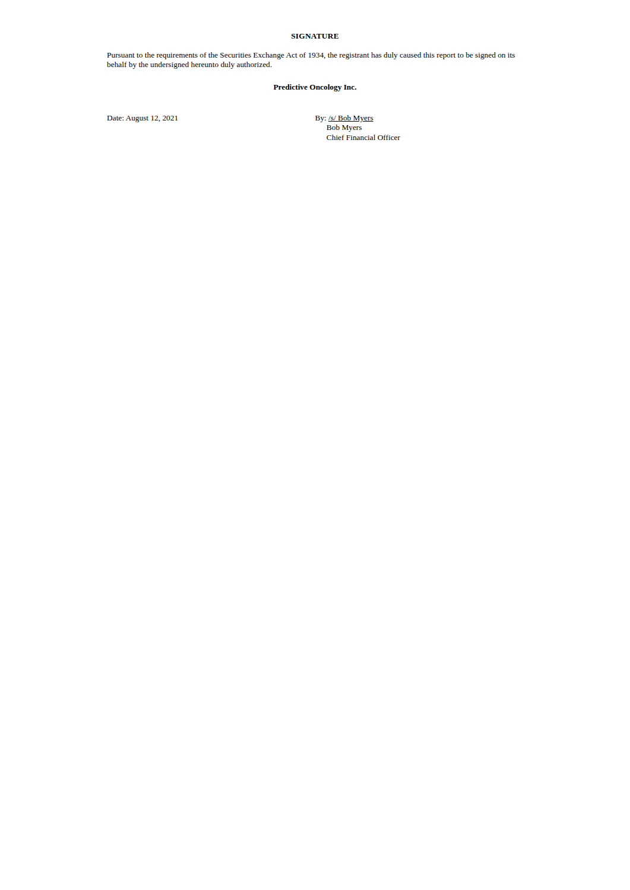SIGNATURE
Pursuant to the requirements of the Securities Exchange Act of 1934, the registrant has duly caused this report to be signed on its behalf by the undersigned hereunto duly authorized.
Predictive Oncology Inc.
| Date: August 12, 2021 | By: /s/ Bob Myers Bob Myers Chief Financial Officer |